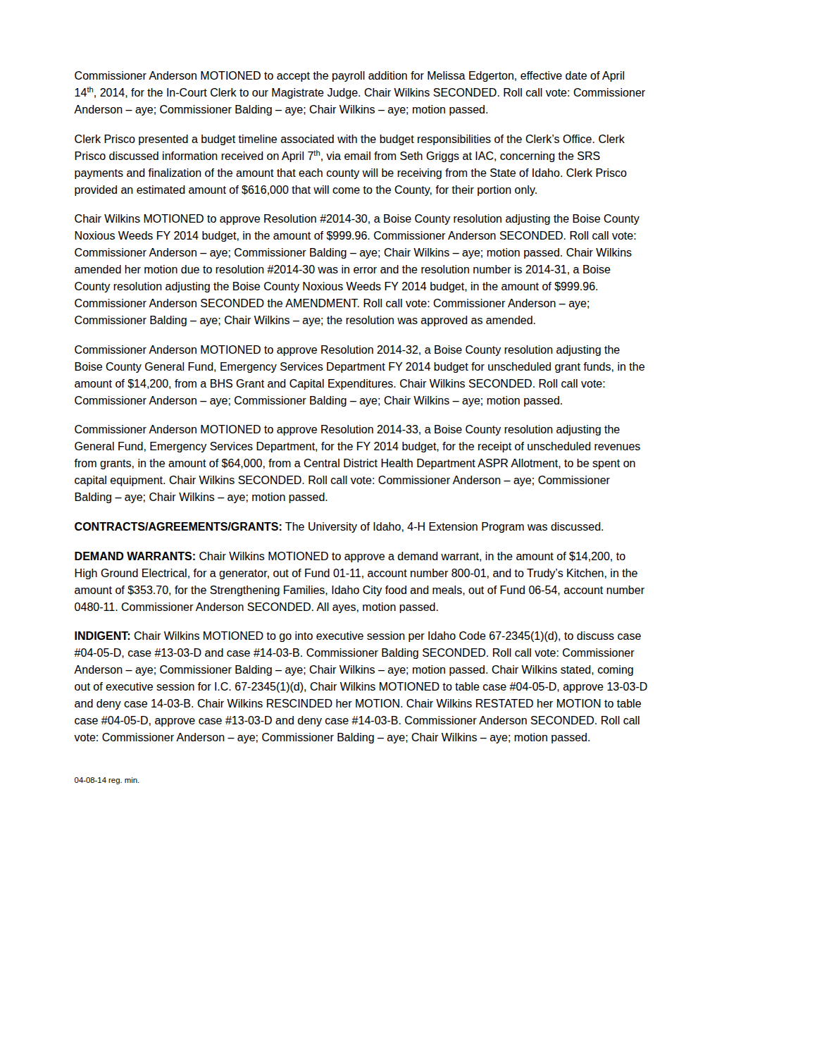Commissioner Anderson MOTIONED to accept the payroll addition for Melissa Edgerton, effective date of April 14th, 2014, for the In-Court Clerk to our Magistrate Judge. Chair Wilkins SECONDED. Roll call vote: Commissioner Anderson – aye; Commissioner Balding – aye; Chair Wilkins – aye; motion passed.
Clerk Prisco presented a budget timeline associated with the budget responsibilities of the Clerk’s Office. Clerk Prisco discussed information received on April 7th, via email from Seth Griggs at IAC, concerning the SRS payments and finalization of the amount that each county will be receiving from the State of Idaho. Clerk Prisco provided an estimated amount of $616,000 that will come to the County, for their portion only.
Chair Wilkins MOTIONED to approve Resolution #2014-30, a Boise County resolution adjusting the Boise County Noxious Weeds FY 2014 budget, in the amount of $999.96. Commissioner Anderson SECONDED. Roll call vote: Commissioner Anderson – aye; Commissioner Balding – aye; Chair Wilkins – aye; motion passed. Chair Wilkins amended her motion due to resolution #2014-30 was in error and the resolution number is 2014-31, a Boise County resolution adjusting the Boise County Noxious Weeds FY 2014 budget, in the amount of $999.96. Commissioner Anderson SECONDED the AMENDMENT. Roll call vote: Commissioner Anderson – aye; Commissioner Balding – aye; Chair Wilkins – aye; the resolution was approved as amended.
Commissioner Anderson MOTIONED to approve Resolution 2014-32, a Boise County resolution adjusting the Boise County General Fund, Emergency Services Department FY 2014 budget for unscheduled grant funds, in the amount of $14,200, from a BHS Grant and Capital Expenditures. Chair Wilkins SECONDED. Roll call vote: Commissioner Anderson – aye; Commissioner Balding – aye; Chair Wilkins – aye; motion passed.
Commissioner Anderson MOTIONED to approve Resolution 2014-33, a Boise County resolution adjusting the General Fund, Emergency Services Department, for the FY 2014 budget, for the receipt of unscheduled revenues from grants, in the amount of $64,000, from a Central District Health Department ASPR Allotment, to be spent on capital equipment. Chair Wilkins SECONDED. Roll call vote: Commissioner Anderson – aye; Commissioner Balding – aye; Chair Wilkins – aye; motion passed.
CONTRACTS/AGREEMENTS/GRANTS: The University of Idaho, 4-H Extension Program was discussed.
DEMAND WARRANTS: Chair Wilkins MOTIONED to approve a demand warrant, in the amount of $14,200, to High Ground Electrical, for a generator, out of Fund 01-11, account number 800-01, and to Trudy’s Kitchen, in the amount of $353.70, for the Strengthening Families, Idaho City food and meals, out of Fund 06-54, account number 0480-11. Commissioner Anderson SECONDED. All ayes, motion passed.
INDIGENT: Chair Wilkins MOTIONED to go into executive session per Idaho Code 67-2345(1)(d), to discuss case #04-05-D, case #13-03-D and case #14-03-B. Commissioner Balding SECONDED. Roll call vote: Commissioner Anderson – aye; Commissioner Balding – aye; Chair Wilkins – aye; motion passed. Chair Wilkins stated, coming out of executive session for I.C. 67-2345(1)(d), Chair Wilkins MOTIONED to table case #04-05-D, approve 13-03-D and deny case 14-03-B. Chair Wilkins RESCINDED her MOTION. Chair Wilkins RESTATED her MOTION to table case #04-05-D, approve case #13-03-D and deny case #14-03-B. Commissioner Anderson SECONDED. Roll call vote: Commissioner Anderson – aye; Commissioner Balding – aye; Chair Wilkins – aye; motion passed.
04-08-14 reg. min.